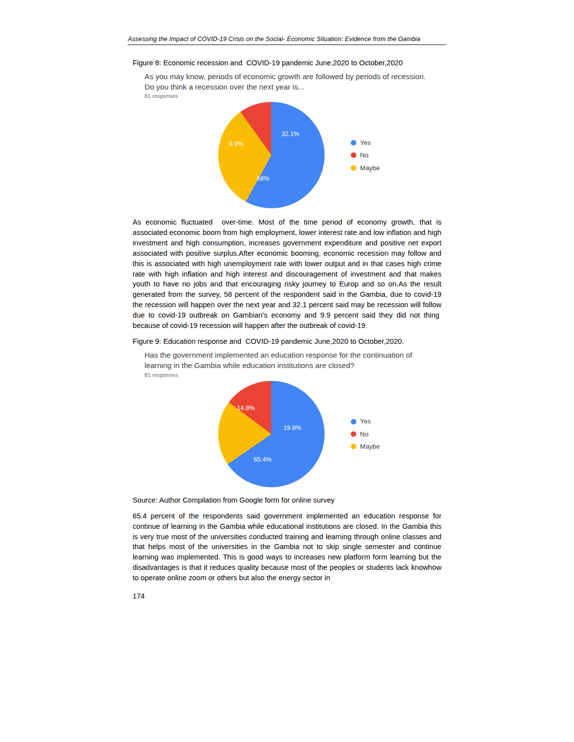Assessing the Impact of COVID-19 Crisis on the Social- Economic Situation: Evidence from the Gambia
Figure 8: Economic recession and COVID-19 pandemic June,2020 to October,2020
As you may know, periods of economic growth are followed by periods of recession. Do you think a recession over the next year is...
81 responses
9.9% 32.1% 58%
Yes
No
Maybe
As economic fluctuated over-time. Most of the time period of economy growth, that is associated economic boom from high employment, lower interest rate and low inflation and high investment and high consumption, increases government expenditure and positive net export associated with positive surplus.After economic booming, economic recession may follow and this is associated with high unemployment rate with lower output and in that cases high crime rate with high inflation and high interest and discouragement of investment and that makes youth to have no jobs and that encouraging risky journey to Europ and so on.As the result generated from the survey, 58 percent of the respondent said in the Gambia, due to covid-19 the recession will happen over the next year and 32.1 percent said may be recession will follow due to covid-19 outbreak on Gambian's economy and 9.9 percent said they did not thing because of covid-19 recession will happen after the outbreak of covid-19.
Figure 9: Education response and COVID-19 pandemic June,2020 to October,2020.
Has the government implemented an education response for the continuation of learning in the Gambia while education institutions are closed?
81 responses
14.8% 19.8% 65.4%
Yes
No
Maybe
Source: Author Compilation from Google form for online survey
65.4 percent of the respondents said government implemented an education response for continue of learning in the Gambia while educational institutions are closed. In the Gambia this is very true most of the universities conducted training and learning through online classes and that helps most of the universities in the Gambia not to skip single semester and continue learning was implemented. This is good ways to increases new platform form learning but the disadvantages is that it reduces quality because most of the peoples or students lack knowhow to operate online zoom or others but also the energy sector in
174